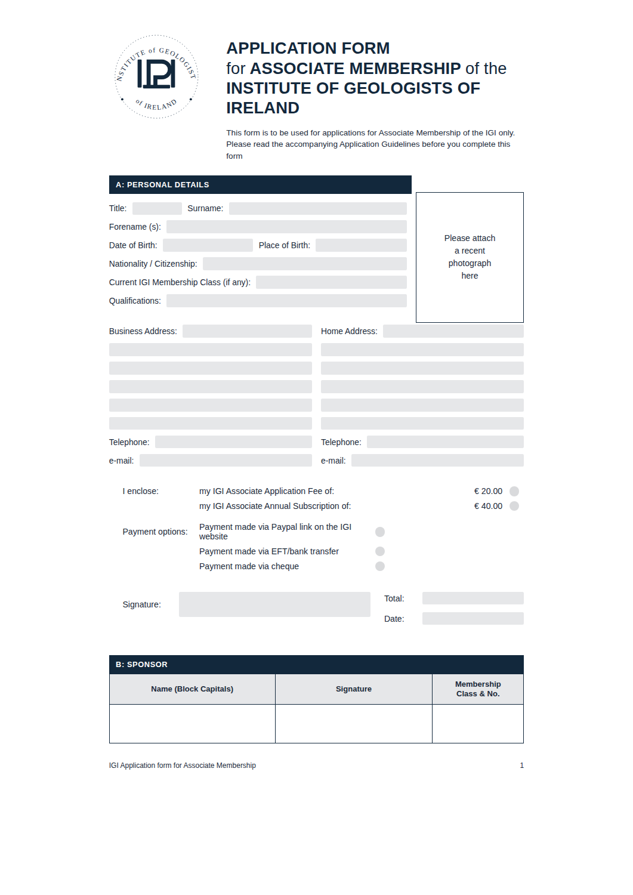INSTITUTE of GEOLOGISTS of IRELAND
APPLICATION FORM
for ASSOCIATE MEMBERSHIP of the
INSTITUTE OF GEOLOGISTS OF IRELAND
This form is to be used for applications for Associate Membership of the IGI only.
Please read the accompanying Application Guidelines before you complete this form
A: Personal Details
Title: Surname:
Forename (s):
Date of Birth: Place of Birth:
Nationality / Citizenship:
Current IGI Membership Class (if any):
Qualifications:
Please attach
a recent
photograph
here
Business Address:
Telephone:
e-mail:
Home Address:
Telephone:
e-mail:
I enclose:
my IGI Associate Application Fee of:
€ 20.00
my IGI Associate Annual Subscription of:
€ 40.00
Payment options:
Payment made via Paypal link on the IGI website
Payment made via EFT/bank transfer
Payment made via cheque
Signature:
Total:
Date:
B: Sponsor
| Name (Block Capitals) | Signature | Membership Class & No. |
| --- | --- | --- |
IGI Application form for Associate Membership 1